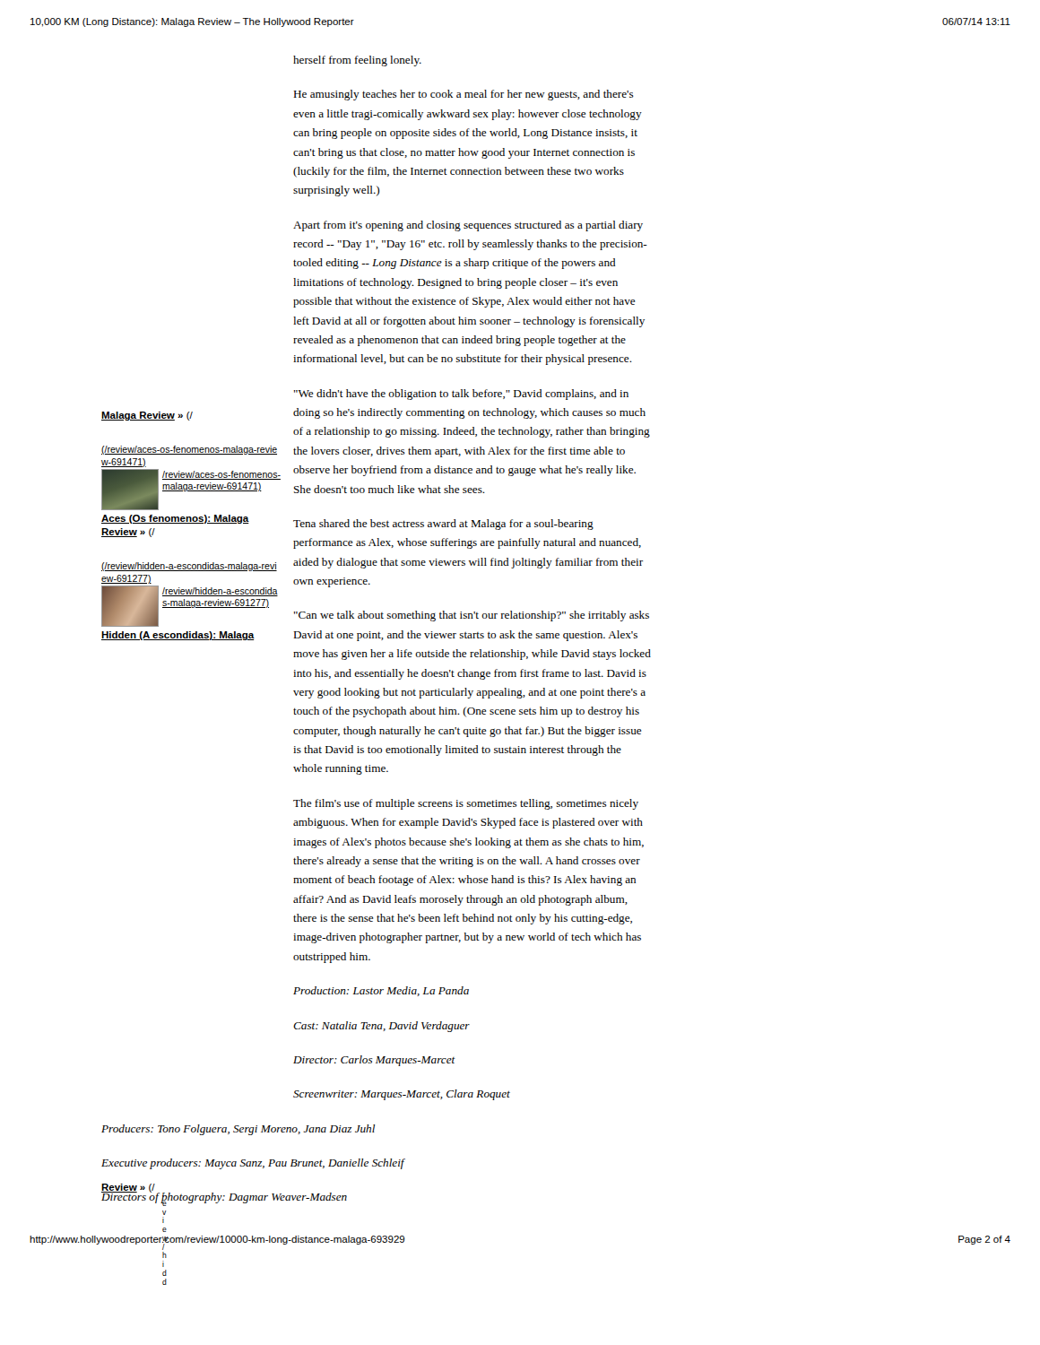10,000 KM (Long Distance): Malaga Review – The Hollywood Reporter
06/07/14 13:11
Malaga Review » (/
(/review/aces-os-fenomenos-malaga-review-691471)
/review/aces-os-fenomenos-malaga-review-691471)
Aces (Os fenomenos): Malaga Review » (/
(/review/hidden-a-escondidas-malaga-review-691277)
/review/hidden-a-escondidas-malaga-review-691277)
Hidden (A escondidas): Malaga
herself from feeling lonely.
He amusingly teaches her to cook a meal for her new guests, and there's even a little tragi-comically awkward sex play: however close technology can bring people on opposite sides of the world, Long Distance insists, it can't bring us that close, no matter how good your Internet connection is (luckily for the film, the Internet connection between these two works surprisingly well.)
Apart from it's opening and closing sequences structured as a partial diary record -- "Day 1", "Day 16" etc. roll by seamlessly thanks to the precision-tooled editing -- Long Distance is a sharp critique of the powers and limitations of technology. Designed to bring people closer – it's even possible that without the existence of Skype, Alex would either not have left David at all or forgotten about him sooner – technology is forensically revealed as a phenomenon that can indeed bring people together at the informational level, but can be no substitute for their physical presence.
"We didn't have the obligation to talk before," David complains, and in doing so he's indirectly commenting on technology, which causes so much of a relationship to go missing. Indeed, the technology, rather than bringing the lovers closer, drives them apart, with Alex for the first time able to observe her boyfriend from a distance and to gauge what he's really like. She doesn't too much like what she sees.
Tena shared the best actress award at Malaga for a soul-bearing performance as Alex, whose sufferings are painfully natural and nuanced, aided by dialogue that some viewers will find joltingly familiar from their own experience.
"Can we talk about something that isn't our relationship?" she irritably asks David at one point, and the viewer starts to ask the same question. Alex's move has given her a life outside the relationship, while David stays locked into his, and essentially he doesn't change from first frame to last. David is very good looking but not particularly appealing, and at one point there's a touch of the psychopath about him. (One scene sets him up to destroy his computer, though naturally he can't quite go that far.) But the bigger issue is that David is too emotionally limited to sustain interest through the whole running time.
The film's use of multiple screens is sometimes telling, sometimes nicely ambiguous. When for example David's Skyped face is plastered over with images of Alex's photos because she's looking at them as she chats to him, there's already a sense that the writing is on the wall. A hand crosses over moment of beach footage of Alex: whose hand is this? Is Alex having an affair? And as David leafs morosely through an old photograph album, there is the sense that he's been left behind not only by his cutting-edge, image-driven photographer partner, but by a new world of tech which has outstripped him.
Production: Lastor Media, La Panda
Cast: Natalia Tena, David Verdaguer
Director: Carlos Marques-Marcet
Screenwriter: Marques-Marcet, Clara Roquet
Review » (/
r e v i e w / h i d d
Producers: Tono Folguera, Sergi Moreno, Jana Diaz Juhl
Executive producers: Mayca Sanz, Pau Brunet, Danielle Schleif
Directors of photography: Dagmar Weaver-Madsen
http://www.hollywoodreporter.com/review/10000-km-long-distance-malaga-693929
Page 2 of 4